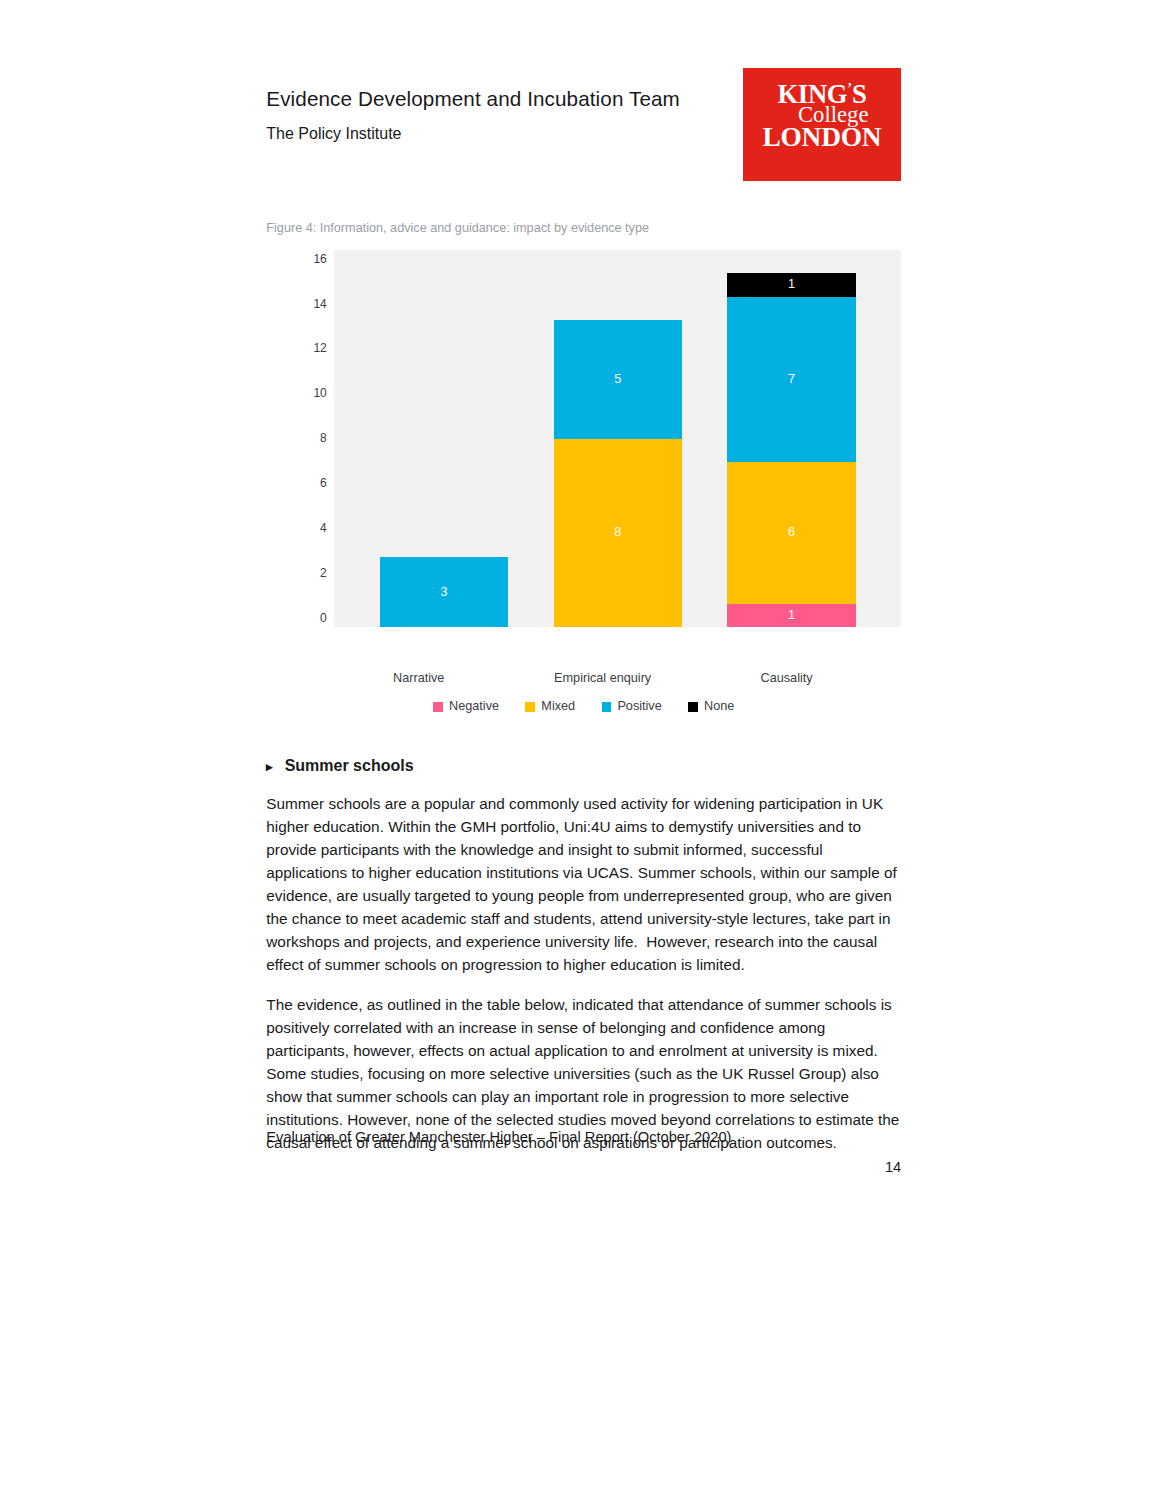Evidence Development and Incubation Team
The Policy Institute
KING’S College LONDON
Figure 4: Information, advice and guidance: impact by evidence type
16 14 12 10 8 6 4 2 0
3
5
8
1
7
6
1
Narrative Empirical enquiry Causality
Negative Mixed Positive None
▸Summer schools
Summer schools are a popular and commonly used activity for widening participation in UK higher education. Within the GMH portfolio, Uni:4U aims to demystify universities and to provide participants with the knowledge and insight to submit informed, successful applications to higher education institutions via UCAS. Summer schools, within our sample of evidence, are usually targeted to young people from underrepresented group, who are given the chance to meet academic staff and students, attend university-style lectures, take part in workshops and projects, and experience university life. However, research into the causal effect of summer schools on progression to higher education is limited.
The evidence, as outlined in the table below, indicated that attendance of summer schools is positively correlated with an increase in sense of belonging and confidence among participants, however, effects on actual application to and enrolment at university is mixed. Some studies, focusing on more selective universities (such as the UK Russel Group) also show that summer schools can play an important role in progression to more selective institutions. However, none of the selected studies moved beyond correlations to estimate the causal effect of attending a summer school on aspirations or participation outcomes.
Evaluation of Greater Manchester Higher – Final Report (October 2020)
14